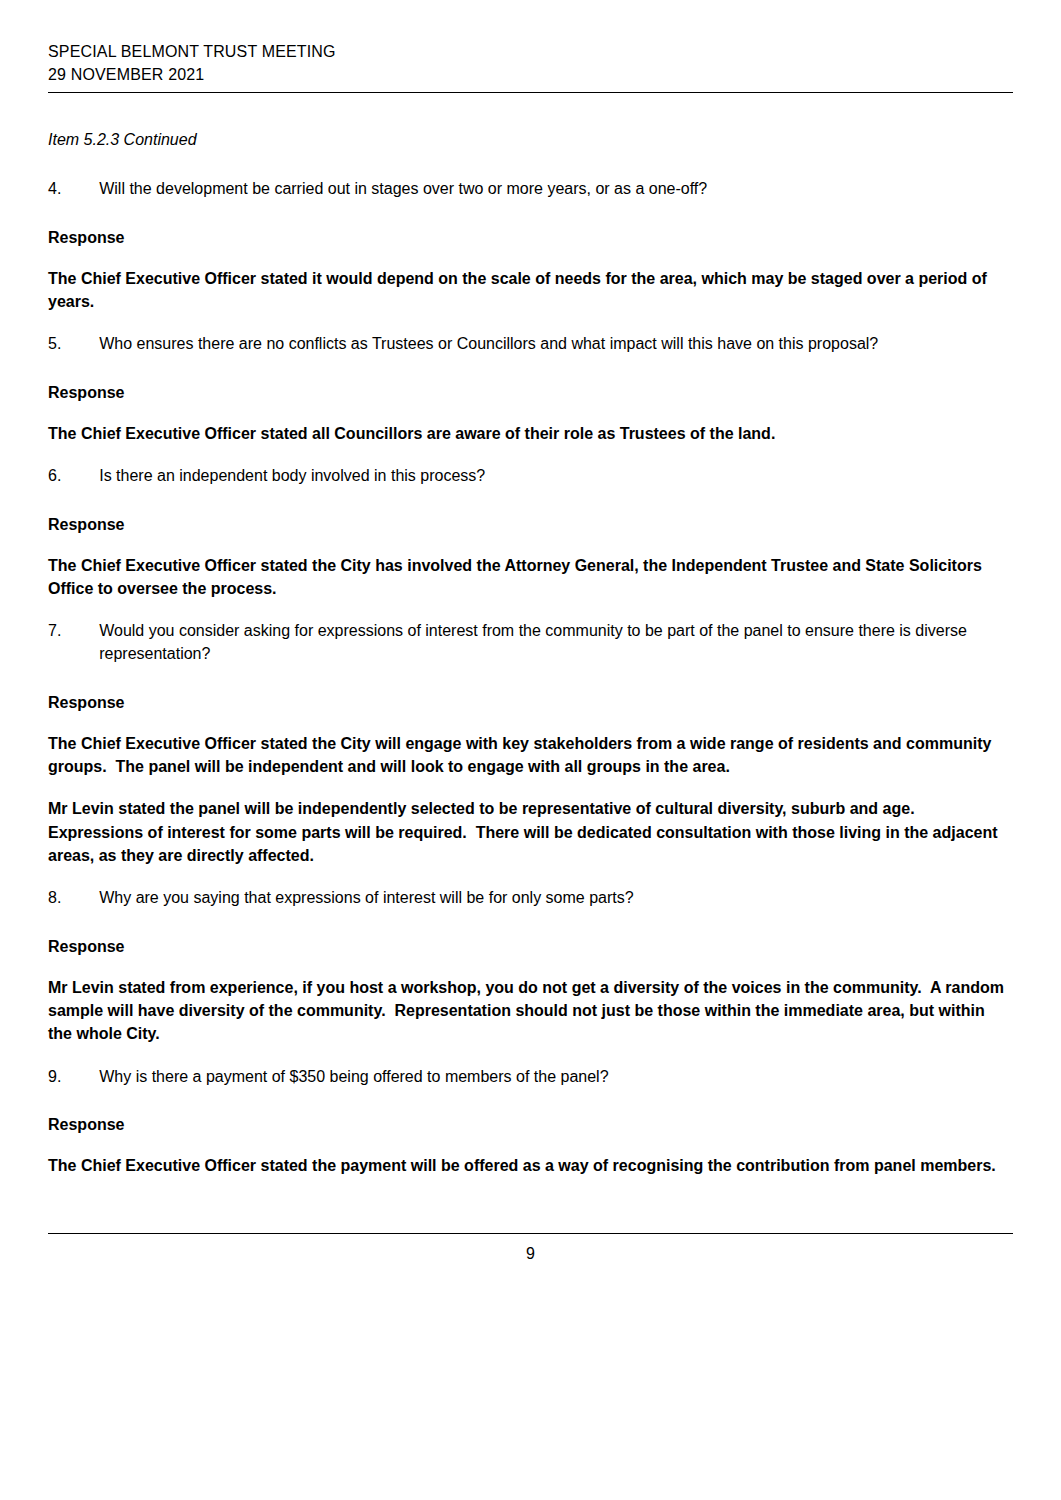SPECIAL BELMONT TRUST MEETING
29 November 2021
Item 5.2.3 Continued
4. Will the development be carried out in stages over two or more years, or as a one-off?
Response
The Chief Executive Officer stated it would depend on the scale of needs for the area, which may be staged over a period of years.
5. Who ensures there are no conflicts as Trustees or Councillors and what impact will this have on this proposal?
Response
The Chief Executive Officer stated all Councillors are aware of their role as Trustees of the land.
6. Is there an independent body involved in this process?
Response
The Chief Executive Officer stated the City has involved the Attorney General, the Independent Trustee and State Solicitors Office to oversee the process.
7. Would you consider asking for expressions of interest from the community to be part of the panel to ensure there is diverse representation?
Response
The Chief Executive Officer stated the City will engage with key stakeholders from a wide range of residents and community groups. The panel will be independent and will look to engage with all groups in the area.
Mr Levin stated the panel will be independently selected to be representative of cultural diversity, suburb and age. Expressions of interest for some parts will be required. There will be dedicated consultation with those living in the adjacent areas, as they are directly affected.
8. Why are you saying that expressions of interest will be for only some parts?
Response
Mr Levin stated from experience, if you host a workshop, you do not get a diversity of the voices in the community. A random sample will have diversity of the community. Representation should not just be those within the immediate area, but within the whole City.
9. Why is there a payment of $350 being offered to members of the panel?
Response
The Chief Executive Officer stated the payment will be offered as a way of recognising the contribution from panel members.
9